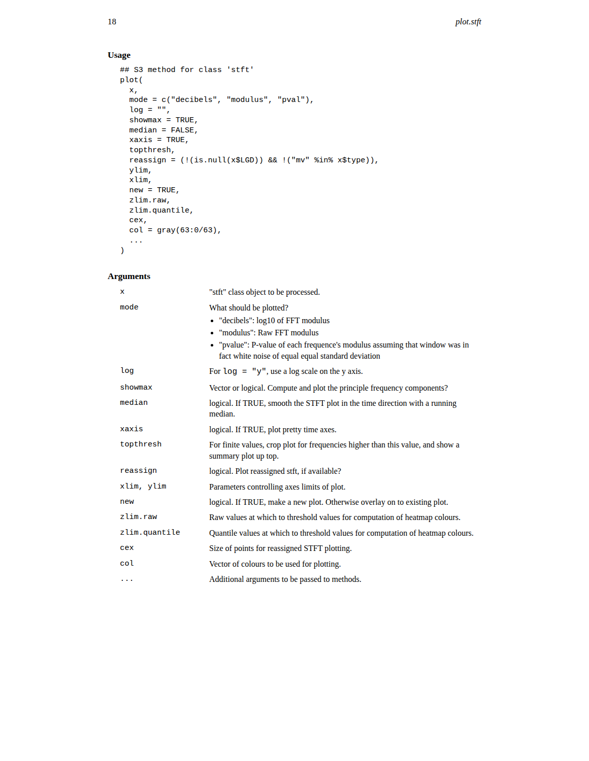18 plot.stft
Usage
## S3 method for class 'stft'
plot(
  x,
  mode = c("decibels", "modulus", "pval"),
  log = "",
  showmax = TRUE,
  median = FALSE,
  xaxis = TRUE,
  topthresh,
  reassign = (!(is.null(x$LGD)) && !("mv" %in% x$type)),
  ylim,
  xlim,
  new = TRUE,
  zlim.raw,
  zlim.quantile,
  cex,
  col = gray(63:0/63),
  ...
)
Arguments
x
"stft" class object to be processed.
mode
What should be plotted?
"decibels": log10 of FFT modulus
"modulus": Raw FFT modulus
"pvalue": P-value of each frequence's modulus assuming that window was in fact white noise of equal equal standard deviation
log
For log = "y", use a log scale on the y axis.
showmax
Vector or logical. Compute and plot the principle frequency components?
median
logical. If TRUE, smooth the STFT plot in the time direction with a running median.
xaxis
logical. If TRUE, plot pretty time axes.
topthresh
For finite values, crop plot for frequencies higher than this value, and show a summary plot up top.
reassign
logical. Plot reassigned stft, if available?
xlim, ylim
Parameters controlling axes limits of plot.
new
logical. If TRUE, make a new plot. Otherwise overlay on to existing plot.
zlim.raw
Raw values at which to threshold values for computation of heatmap colours.
zlim.quantile
Quantile values at which to threshold values for computation of heatmap colours.
cex
Size of points for reassigned STFT plotting.
col
Vector of colours to be used for plotting.
...
Additional arguments to be passed to methods.